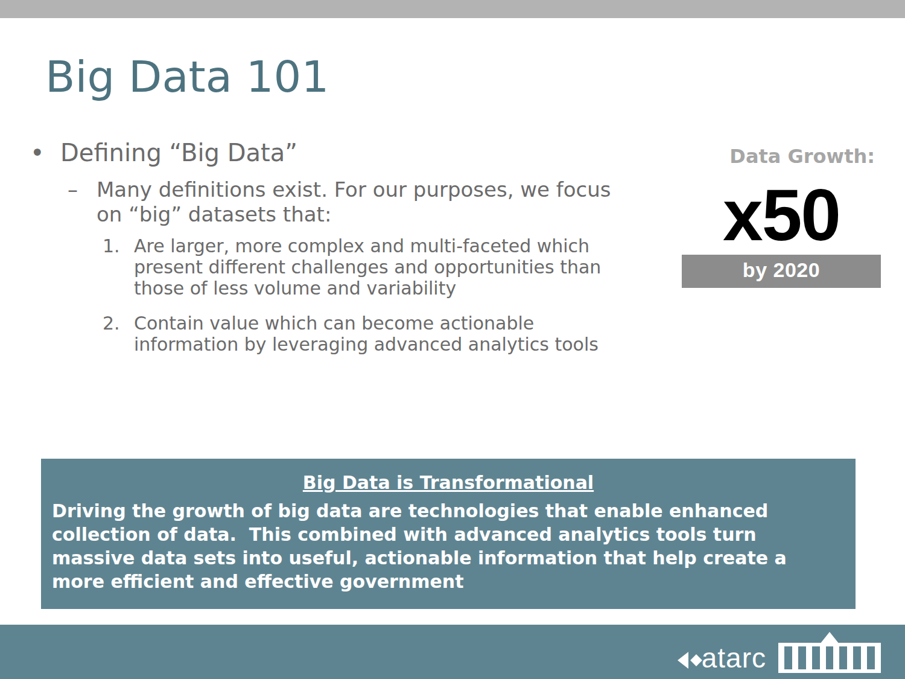Big Data 101
Defining “Big Data”
Many definitions exist. For our purposes, we focus on “big” datasets that:
Are larger, more complex and multi-faceted which present different challenges and opportunities than those of less volume and variability
Contain value which can become actionable information by leveraging advanced analytics tools
Data Growth:
x50
by 2020
Big Data is Transformational
Driving the growth of big data are technologies that enable enhanced collection of data. This combined with advanced analytics tools turn massive data sets into useful, actionable information that help create a more efficient and effective government
atarc